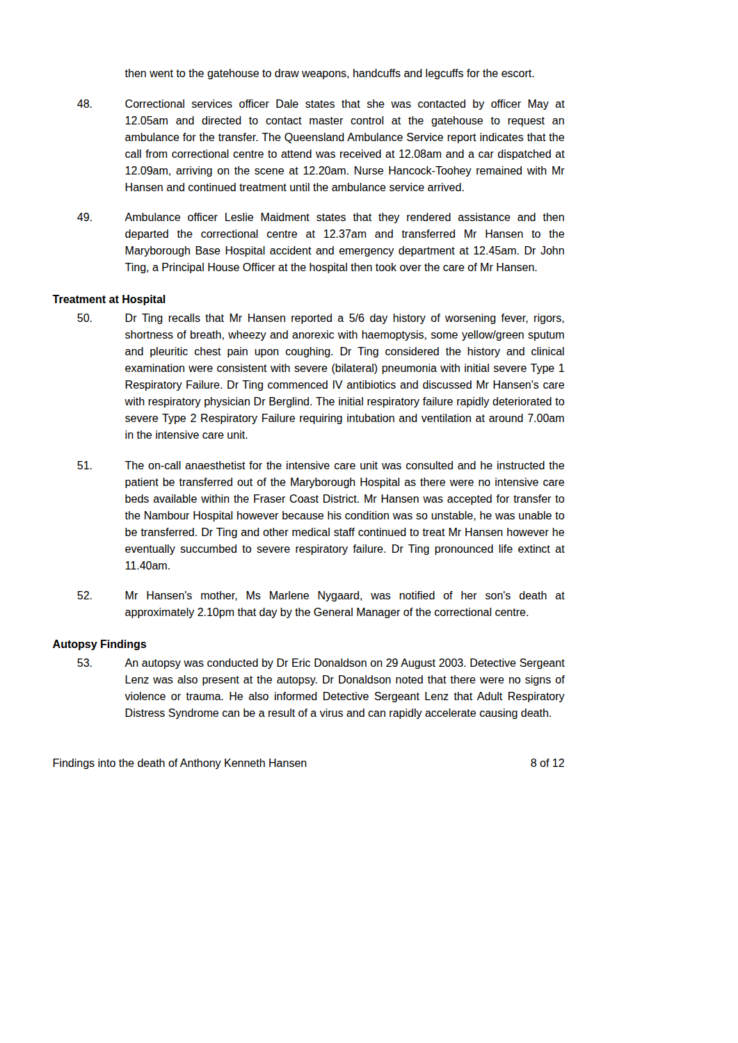then went to the gatehouse to draw weapons, handcuffs and legcuffs for the escort.
48. Correctional services officer Dale states that she was contacted by officer May at 12.05am and directed to contact master control at the gatehouse to request an ambulance for the transfer. The Queensland Ambulance Service report indicates that the call from correctional centre to attend was received at 12.08am and a car dispatched at 12.09am, arriving on the scene at 12.20am. Nurse Hancock-Toohey remained with Mr Hansen and continued treatment until the ambulance service arrived.
49. Ambulance officer Leslie Maidment states that they rendered assistance and then departed the correctional centre at 12.37am and transferred Mr Hansen to the Maryborough Base Hospital accident and emergency department at 12.45am. Dr John Ting, a Principal House Officer at the hospital then took over the care of Mr Hansen.
Treatment at Hospital
50. Dr Ting recalls that Mr Hansen reported a 5/6 day history of worsening fever, rigors, shortness of breath, wheezy and anorexic with haemoptysis, some yellow/green sputum and pleuritic chest pain upon coughing. Dr Ting considered the history and clinical examination were consistent with severe (bilateral) pneumonia with initial severe Type 1 Respiratory Failure. Dr Ting commenced IV antibiotics and discussed Mr Hansen's care with respiratory physician Dr Berglind. The initial respiratory failure rapidly deteriorated to severe Type 2 Respiratory Failure requiring intubation and ventilation at around 7.00am in the intensive care unit.
51. The on-call anaesthetist for the intensive care unit was consulted and he instructed the patient be transferred out of the Maryborough Hospital as there were no intensive care beds available within the Fraser Coast District. Mr Hansen was accepted for transfer to the Nambour Hospital however because his condition was so unstable, he was unable to be transferred. Dr Ting and other medical staff continued to treat Mr Hansen however he eventually succumbed to severe respiratory failure. Dr Ting pronounced life extinct at 11.40am.
52. Mr Hansen's mother, Ms Marlene Nygaard, was notified of her son's death at approximately 2.10pm that day by the General Manager of the correctional centre.
Autopsy Findings
53. An autopsy was conducted by Dr Eric Donaldson on 29 August 2003. Detective Sergeant Lenz was also present at the autopsy. Dr Donaldson noted that there were no signs of violence or trauma. He also informed Detective Sergeant Lenz that Adult Respiratory Distress Syndrome can be a result of a virus and can rapidly accelerate causing death.
Findings into the death of Anthony Kenneth Hansen
8 of 12